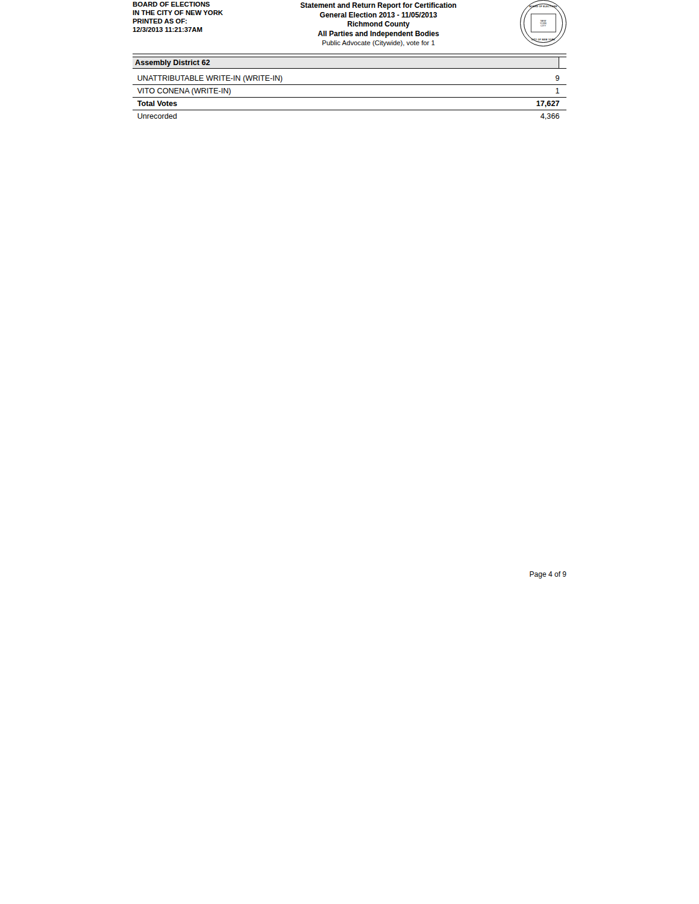BOARD OF ELECTIONS
IN THE CITY OF NEW YORK
PRINTED AS OF:
12/3/2013 11:21:37AM
Statement and Return Report for Certification
General Election 2013 - 11/05/2013
Richmond County
All Parties and Independent Bodies
Public Advocate (Citywide), vote for 1
BOARD OF ELECTIONS
NEW
YORK
CITY
CITY OF NEW YORK
Assembly District 62
| UNATTRIBUTABLE WRITE-IN (WRITE-IN) | 9 |
| VITO CONENA (WRITE-IN) | 1 |
| Total Votes | 17,627 |
| Unrecorded | 4,366 |
Page 4 of 9